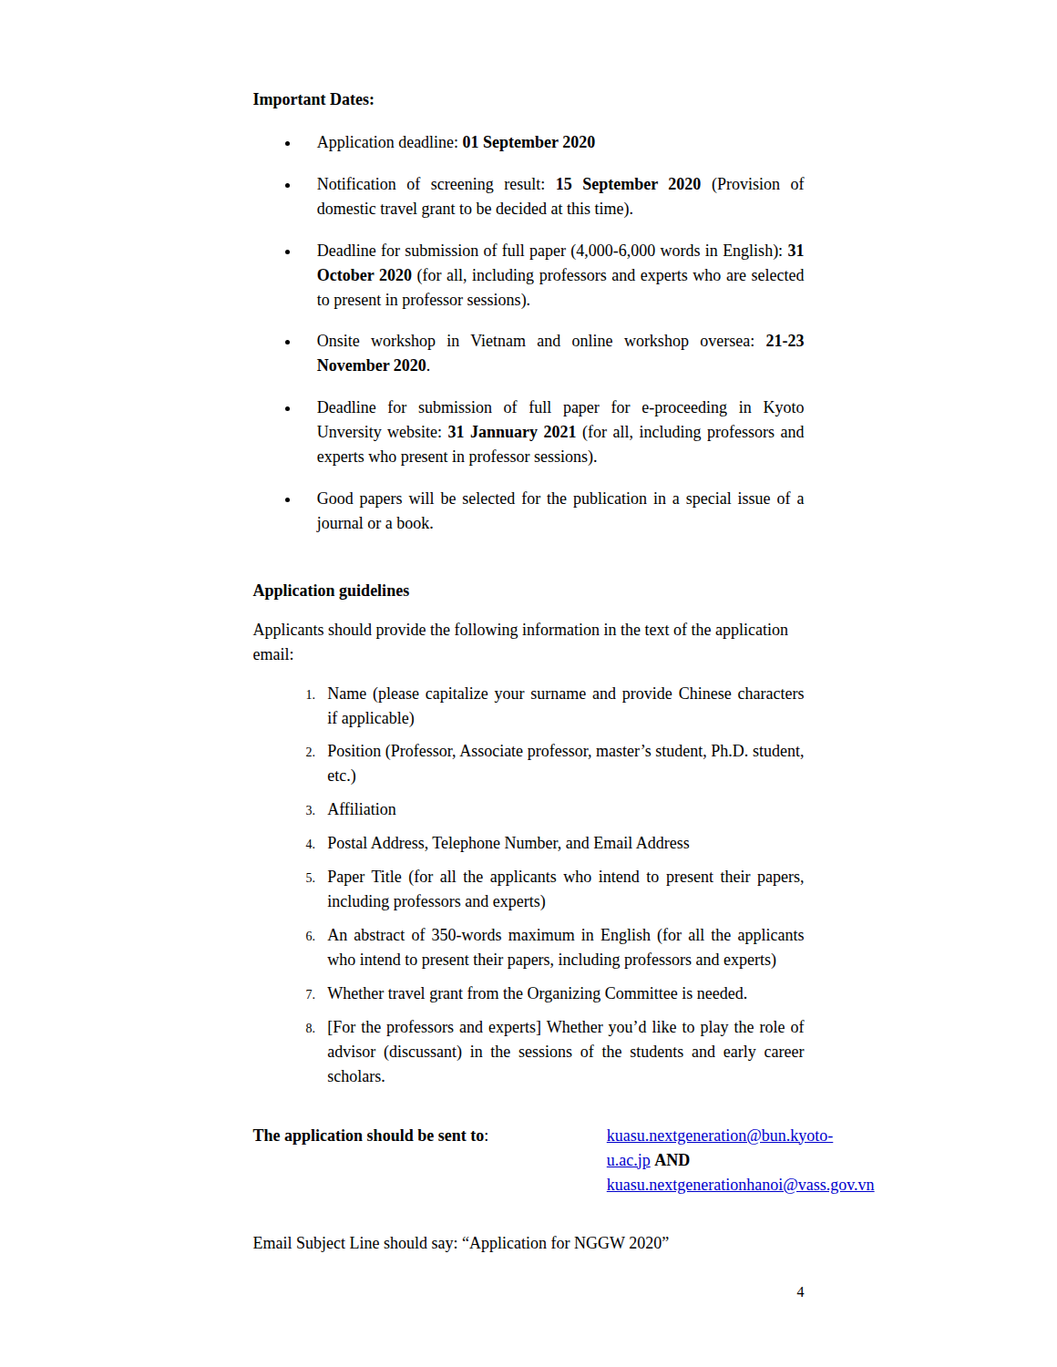Important Dates:
Application deadline: 01 September 2020
Notification of screening result: 15 September 2020 (Provision of domestic travel grant to be decided at this time).
Deadline for submission of full paper (4,000-6,000 words in English): 31 October 2020 (for all, including professors and experts who are selected to present in professor sessions).
Onsite workshop in Vietnam and online workshop oversea: 21-23 November 2020.
Deadline for submission of full paper for e-proceeding in Kyoto Unversity website: 31 Jannuary 2021 (for all, including professors and experts who present in professor sessions).
Good papers will be selected for the publication in a special issue of a journal or a book.
Application guidelines
Applicants should provide the following information in the text of the application email:
Name (please capitalize your surname and provide Chinese characters if applicable)
Position (Professor, Associate professor, master’s student, Ph.D. student, etc.)
Affiliation
Postal Address, Telephone Number, and Email Address
Paper Title (for all the applicants who intend to present their papers, including professors and experts)
An abstract of 350-words maximum in English (for all the applicants who intend to present their papers, including professors and experts)
Whether travel grant from the Organizing Committee is needed.
[For the professors and experts] Whether you’d like to play the role of advisor (discussant) in the sessions of the students and early career scholars.
The application should be sent to: kuasu.nextgeneration@bun.kyoto-u.ac.jp AND
kuasu.nextgenerationhanoi@vass.gov.vn
Email Subject Line should say: “Application for NGGW 2020”
4